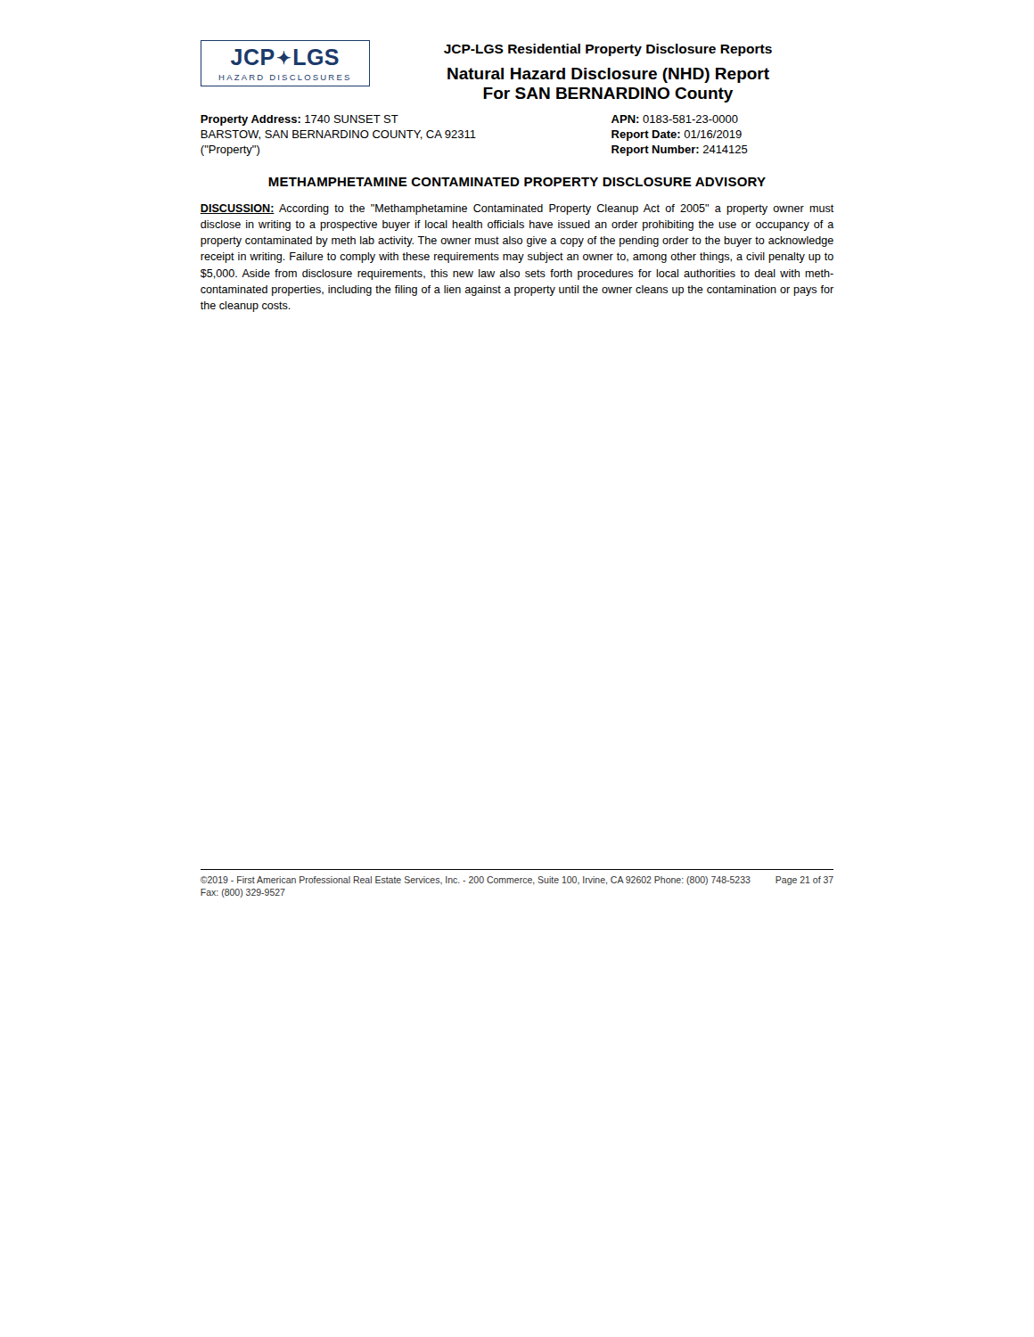JCP✦LGS
HAZARD DISCLOSURES
JCP-LGS Residential Property Disclosure Reports
Natural Hazard Disclosure (NHD) Report
For SAN BERNARDINO County
Property Address: 1740 SUNSET ST
BARSTOW, SAN BERNARDINO COUNTY, CA 92311
("Property")
APN: 0183-581-23-0000
Report Date: 01/16/2019
Report Number: 2414125
METHAMPHETAMINE CONTAMINATED PROPERTY DISCLOSURE ADVISORY
DISCUSSION: According to the "Methamphetamine Contaminated Property Cleanup Act of 2005" a property owner must disclose in writing to a prospective buyer if local health officials have issued an order prohibiting the use or occupancy of a property contaminated by meth lab activity. The owner must also give a copy of the pending order to the buyer to acknowledge receipt in writing. Failure to comply with these requirements may subject an owner to, among other things, a civil penalty up to $5,000. Aside from disclosure requirements, this new law also sets forth procedures for local authorities to deal with meth-contaminated properties, including the filing of a lien against a property until the owner cleans up the contamination or pays for the cleanup costs.
©2019 - First American Professional Real Estate Services, Inc. - 200 Commerce, Suite 100, Irvine, CA 92602 Phone: (800) 748-5233 Fax: (800) 329-9527
Page 21 of 37